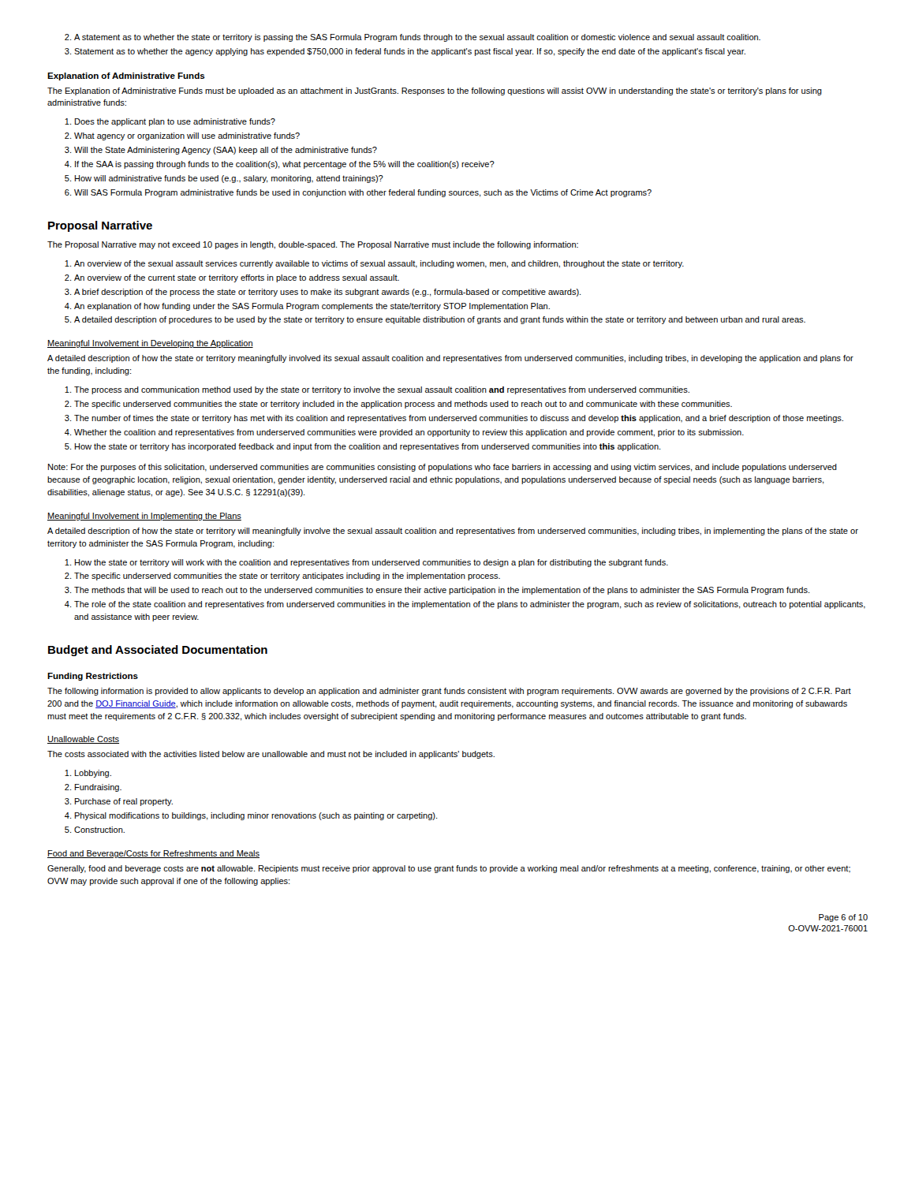A statement as to whether the state or territory is passing the SAS Formula Program funds through to the sexual assault coalition or domestic violence and sexual assault coalition.
Statement as to whether the agency applying has expended $750,000 in federal funds in the applicant's past fiscal year. If so, specify the end date of the applicant's fiscal year.
Explanation of Administrative Funds
The Explanation of Administrative Funds must be uploaded as an attachment in JustGrants. Responses to the following questions will assist OVW in understanding the state's or territory's plans for using administrative funds:
Does the applicant plan to use administrative funds?
What agency or organization will use administrative funds?
Will the State Administering Agency (SAA) keep all of the administrative funds?
If the SAA is passing through funds to the coalition(s), what percentage of the 5% will the coalition(s) receive?
How will administrative funds be used (e.g., salary, monitoring, attend trainings)?
Will SAS Formula Program administrative funds be used in conjunction with other federal funding sources, such as the Victims of Crime Act programs?
Proposal Narrative
The Proposal Narrative may not exceed 10 pages in length, double-spaced. The Proposal Narrative must include the following information:
An overview of the sexual assault services currently available to victims of sexual assault, including women, men, and children, throughout the state or territory.
An overview of the current state or territory efforts in place to address sexual assault.
A brief description of the process the state or territory uses to make its subgrant awards (e.g., formula-based or competitive awards).
An explanation of how funding under the SAS Formula Program complements the state/territory STOP Implementation Plan.
A detailed description of procedures to be used by the state or territory to ensure equitable distribution of grants and grant funds within the state or territory and between urban and rural areas.
Meaningful Involvement in Developing the Application
A detailed description of how the state or territory meaningfully involved its sexual assault coalition and representatives from underserved communities, including tribes, in developing the application and plans for the funding, including:
The process and communication method used by the state or territory to involve the sexual assault coalition and representatives from underserved communities.
The specific underserved communities the state or territory included in the application process and methods used to reach out to and communicate with these communities.
The number of times the state or territory has met with its coalition and representatives from underserved communities to discuss and develop this application, and a brief description of those meetings.
Whether the coalition and representatives from underserved communities were provided an opportunity to review this application and provide comment, prior to its submission.
How the state or territory has incorporated feedback and input from the coalition and representatives from underserved communities into this application.
Note: For the purposes of this solicitation, underserved communities are communities consisting of populations who face barriers in accessing and using victim services, and include populations underserved because of geographic location, religion, sexual orientation, gender identity, underserved racial and ethnic populations, and populations underserved because of special needs (such as language barriers, disabilities, alienage status, or age). See 34 U.S.C. § 12291(a)(39).
Meaningful Involvement in Implementing the Plans
A detailed description of how the state or territory will meaningfully involve the sexual assault coalition and representatives from underserved communities, including tribes, in implementing the plans of the state or territory to administer the SAS Formula Program, including:
How the state or territory will work with the coalition and representatives from underserved communities to design a plan for distributing the subgrant funds.
The specific underserved communities the state or territory anticipates including in the implementation process.
The methods that will be used to reach out to the underserved communities to ensure their active participation in the implementation of the plans to administer the SAS Formula Program funds.
The role of the state coalition and representatives from underserved communities in the implementation of the plans to administer the program, such as review of solicitations, outreach to potential applicants, and assistance with peer review.
Budget and Associated Documentation
Funding Restrictions
The following information is provided to allow applicants to develop an application and administer grant funds consistent with program requirements. OVW awards are governed by the provisions of 2 C.F.R. Part 200 and the DOJ Financial Guide, which include information on allowable costs, methods of payment, audit requirements, accounting systems, and financial records. The issuance and monitoring of subawards must meet the requirements of 2 C.F.R. § 200.332, which includes oversight of subrecipient spending and monitoring performance measures and outcomes attributable to grant funds.
Unallowable Costs
The costs associated with the activities listed below are unallowable and must not be included in applicants' budgets.
Lobbying.
Fundraising.
Purchase of real property.
Physical modifications to buildings, including minor renovations (such as painting or carpeting).
Construction.
Food and Beverage/Costs for Refreshments and Meals
Generally, food and beverage costs are not allowable. Recipients must receive prior approval to use grant funds to provide a working meal and/or refreshments at a meeting, conference, training, or other event; OVW may provide such approval if one of the following applies:
Page 6 of 10
O-OVW-2021-76001